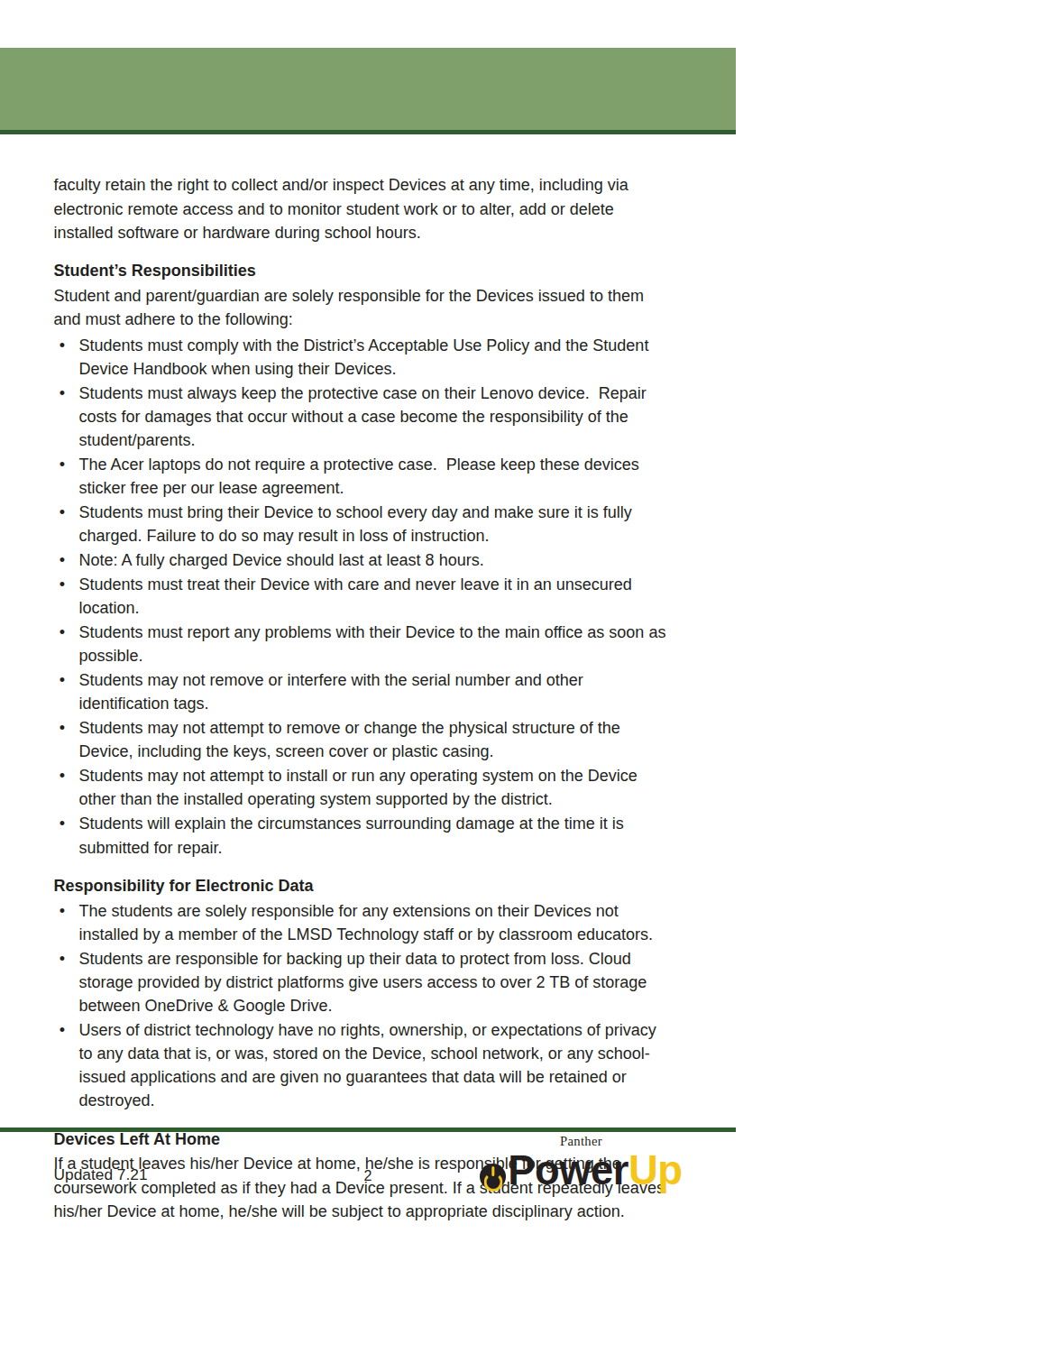faculty retain the right to collect and/or inspect Devices at any time, including via electronic remote access and to monitor student work or to alter, add or delete installed software or hardware during school hours.
Student’s Responsibilities
Student and parent/guardian are solely responsible for the Devices issued to them and must adhere to the following:
Students must comply with the District’s Acceptable Use Policy and the Student Device Handbook when using their Devices.
Students must always keep the protective case on their Lenovo device. Repair costs for damages that occur without a case become the responsibility of the student/parents.
The Acer laptops do not require a protective case. Please keep these devices sticker free per our lease agreement.
Students must bring their Device to school every day and make sure it is fully charged. Failure to do so may result in loss of instruction.
Note: A fully charged Device should last at least 8 hours.
Students must treat their Device with care and never leave it in an unsecured location.
Students must report any problems with their Device to the main office as soon as possible.
Students may not remove or interfere with the serial number and other identification tags.
Students may not attempt to remove or change the physical structure of the Device, including the keys, screen cover or plastic casing.
Students may not attempt to install or run any operating system on the Device other than the installed operating system supported by the district.
Students will explain the circumstances surrounding damage at the time it is submitted for repair.
Responsibility for Electronic Data
The students are solely responsible for any extensions on their Devices not installed by a member of the LMSD Technology staff or by classroom educators.
Students are responsible for backing up their data to protect from loss. Cloud storage provided by district platforms give users access to over 2 TB of storage between OneDrive & Google Drive.
Users of district technology have no rights, ownership, or expectations of privacy to any data that is, or was, stored on the Device, school network, or any school-issued applications and are given no guarantees that data will be retained or destroyed.
Devices Left At Home
If a student leaves his/her Device at home, he/she is responsible for getting the coursework completed as if they had a Device present. If a student repeatedly leaves his/her Device at home, he/she will be subject to appropriate disciplinary action.
Updated 7.21
2
Panther
Power Up